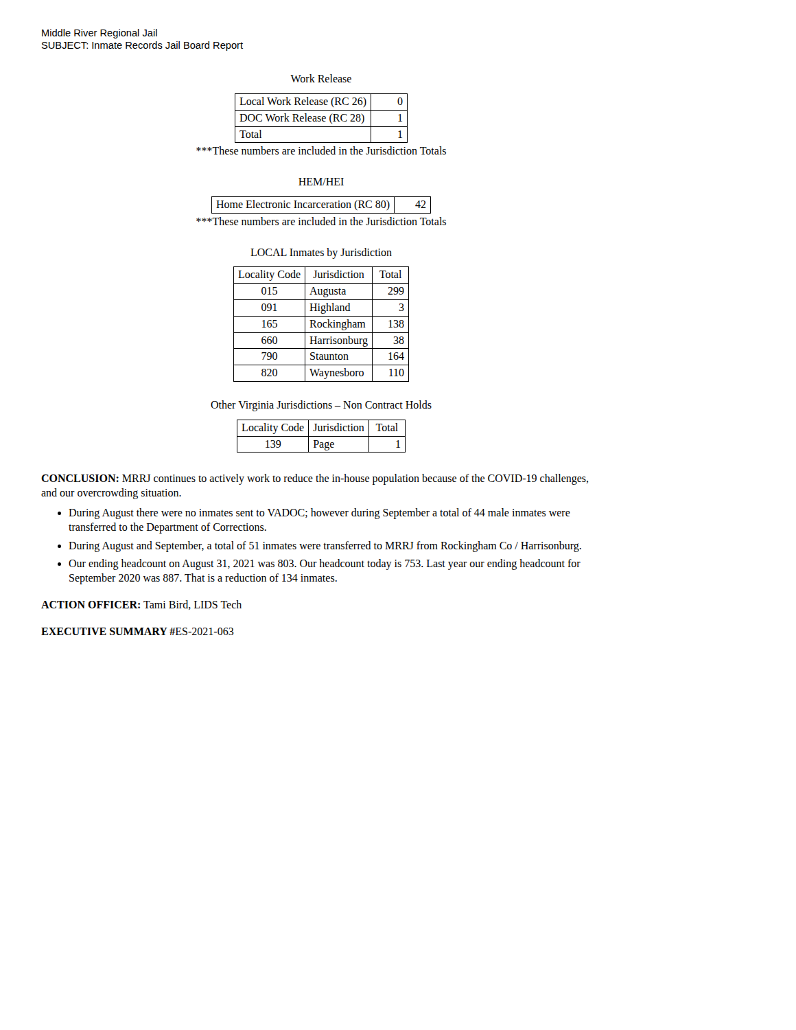Middle River Regional Jail
SUBJECT: Inmate Records Jail Board Report
Work Release
| Local Work Release (RC 26) | 0 |
| DOC Work Release (RC 28) | 1 |
| Total | 1 |
***These numbers are included in the Jurisdiction Totals
HEM/HEI
| Home Electronic Incarceration (RC 80) | 42 |
***These numbers are included in the Jurisdiction Totals
LOCAL Inmates by Jurisdiction
| Locality Code | Jurisdiction | Total |
| --- | --- | --- |
| 015 | Augusta | 299 |
| 091 | Highland | 3 |
| 165 | Rockingham | 138 |
| 660 | Harrisonburg | 38 |
| 790 | Staunton | 164 |
| 820 | Waynesboro | 110 |
Other Virginia Jurisdictions – Non Contract Holds
| Locality Code | Jurisdiction | Total |
| --- | --- | --- |
| 139 | Page | 1 |
CONCLUSION: MRRJ continues to actively work to reduce the in-house population because of the COVID-19 challenges, and our overcrowding situation.
During August there were no inmates sent to VADOC; however during September a total of 44 male inmates were transferred to the Department of Corrections.
During August and September, a total of 51 inmates were transferred to MRRJ from Rockingham Co / Harrisonburg.
Our ending headcount on August 31, 2021 was 803. Our headcount today is 753. Last year our ending headcount for September 2020 was 887. That is a reduction of 134 inmates.
ACTION OFFICER: Tami Bird, LIDS Tech
EXECUTIVE SUMMARY #ES-2021-063